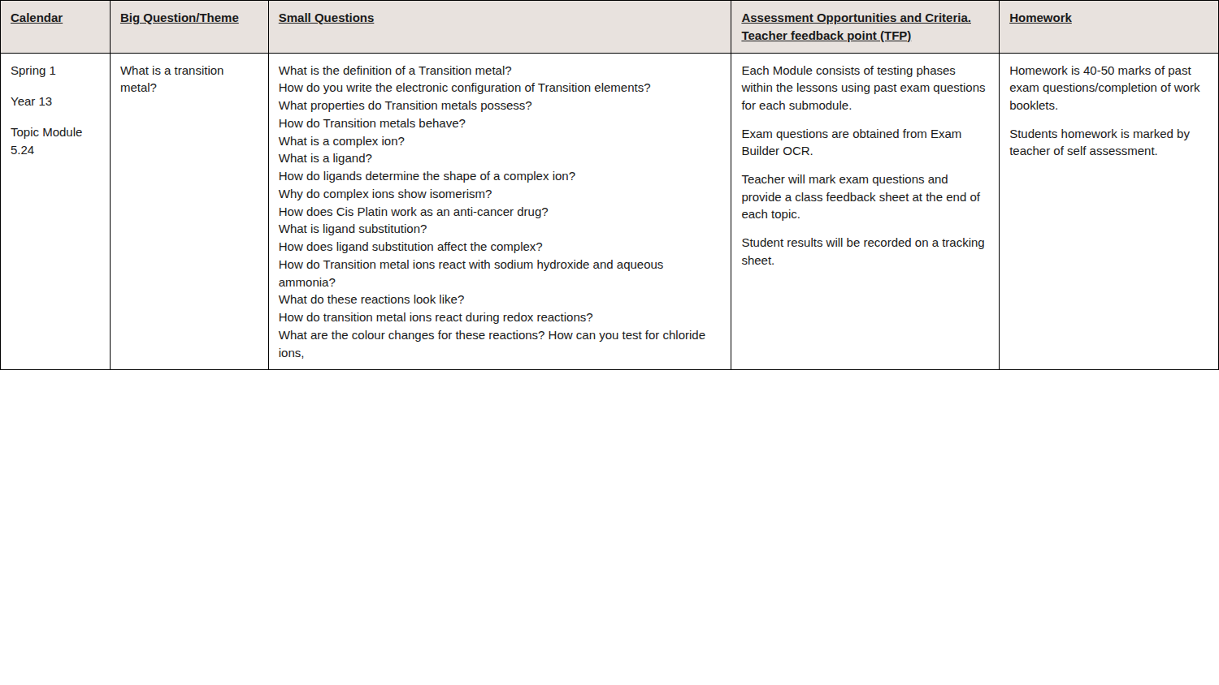| Calendar | Big Question/Theme | Small Questions | Assessment Opportunities and Criteria. Teacher feedback point (TFP) | Homework |
| --- | --- | --- | --- | --- |
| Spring 1 Year 13 Topic Module 5.24 | What is a transition metal? | What is the definition of a Transition metal? How do you write the electronic configuration of Transition elements? What properties do Transition metals possess? How do Transition metals behave? What is a complex ion? What is a ligand? How do ligands determine the shape of a complex ion? Why do complex ions show isomerism? How does Cis Platin work as an anti-cancer drug? What is ligand substitution? How does ligand substitution affect the complex? How do Transition metal ions react with sodium hydroxide and aqueous ammonia? What do these reactions look like? How do transition metal ions react during redox reactions? What are the colour changes for these reactions? How can you test for chloride ions, | Each Module consists of testing phases within the lessons using past exam questions for each submodule. Exam questions are obtained from Exam Builder OCR. Teacher will mark exam questions and provide a class feedback sheet at the end of each topic. Student results will be recorded on a tracking sheet. | Homework is 40-50 marks of past exam questions/completion of work booklets. Students homework is marked by teacher of self assessment. |